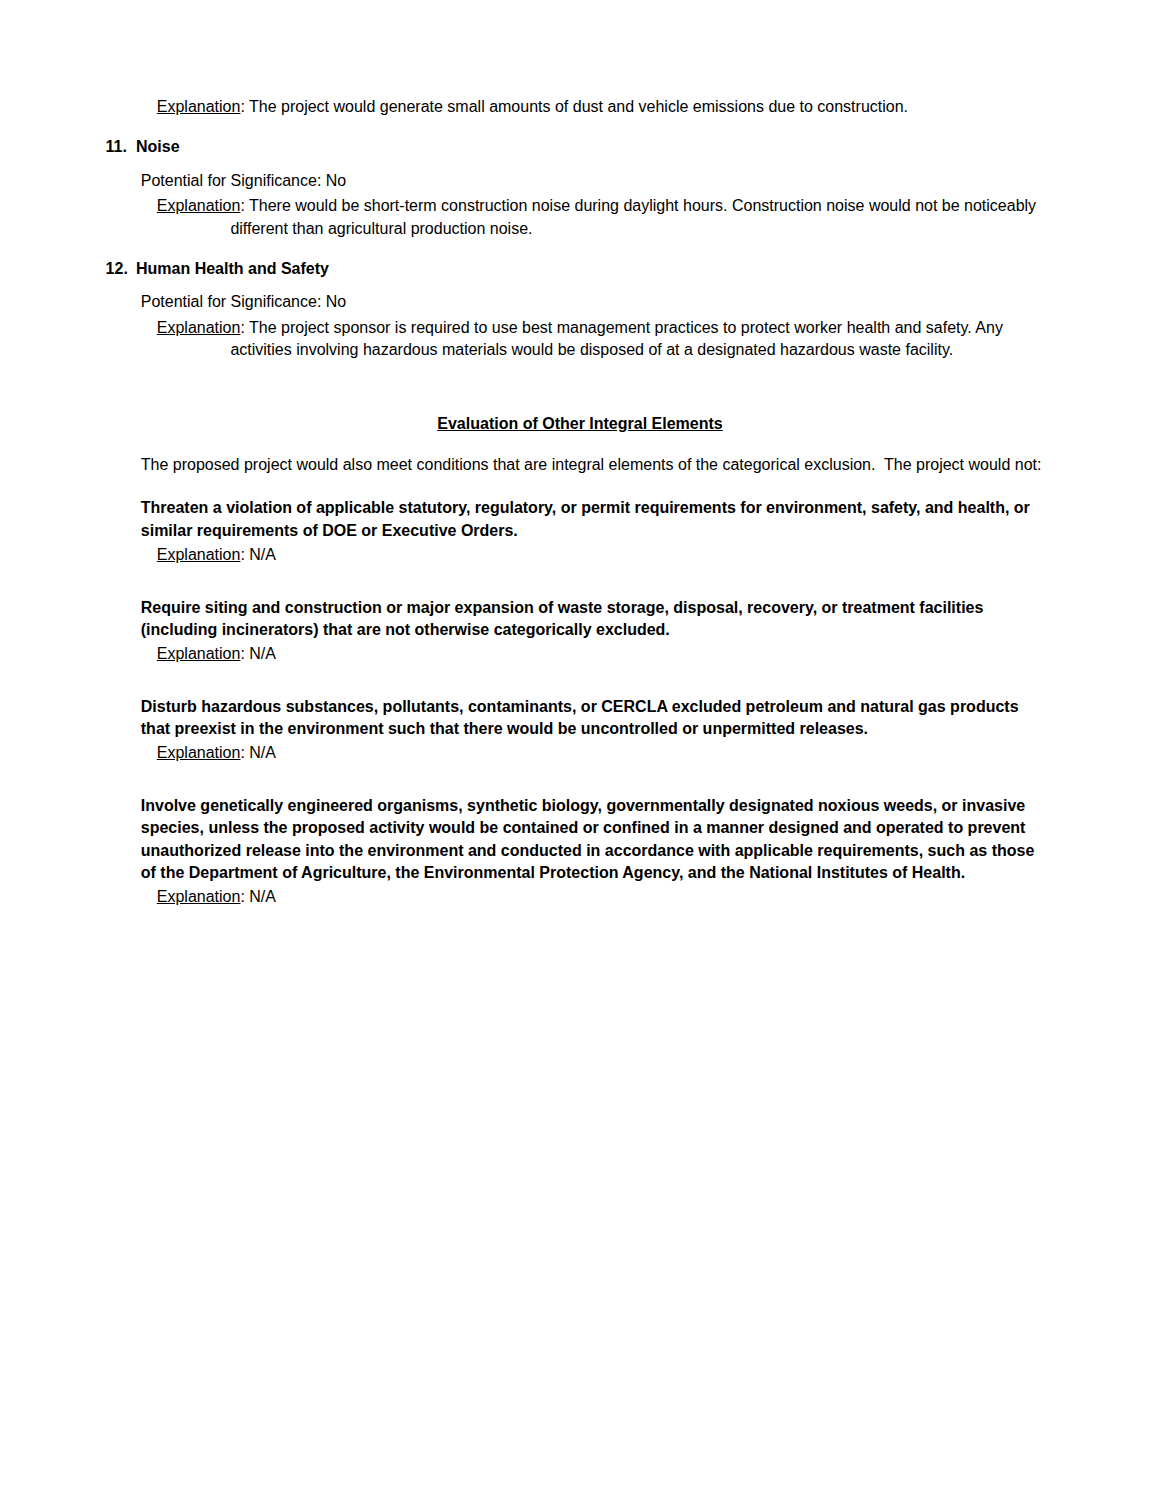Explanation: The project would generate small amounts of dust and vehicle emissions due to construction.
11. Noise
Potential for Significance: No
Explanation: There would be short-term construction noise during daylight hours. Construction noise would not be noticeably different than agricultural production noise.
12. Human Health and Safety
Potential for Significance: No
Explanation: The project sponsor is required to use best management practices to protect worker health and safety. Any activities involving hazardous materials would be disposed of at a designated hazardous waste facility.
Evaluation of Other Integral Elements
The proposed project would also meet conditions that are integral elements of the categorical exclusion. The project would not:
Threaten a violation of applicable statutory, regulatory, or permit requirements for environment, safety, and health, or similar requirements of DOE or Executive Orders.
Explanation: N/A
Require siting and construction or major expansion of waste storage, disposal, recovery, or treatment facilities (including incinerators) that are not otherwise categorically excluded.
Explanation: N/A
Disturb hazardous substances, pollutants, contaminants, or CERCLA excluded petroleum and natural gas products that preexist in the environment such that there would be uncontrolled or unpermitted releases.
Explanation: N/A
Involve genetically engineered organisms, synthetic biology, governmentally designated noxious weeds, or invasive species, unless the proposed activity would be contained or confined in a manner designed and operated to prevent unauthorized release into the environment and conducted in accordance with applicable requirements, such as those of the Department of Agriculture, the Environmental Protection Agency, and the National Institutes of Health.
Explanation: N/A